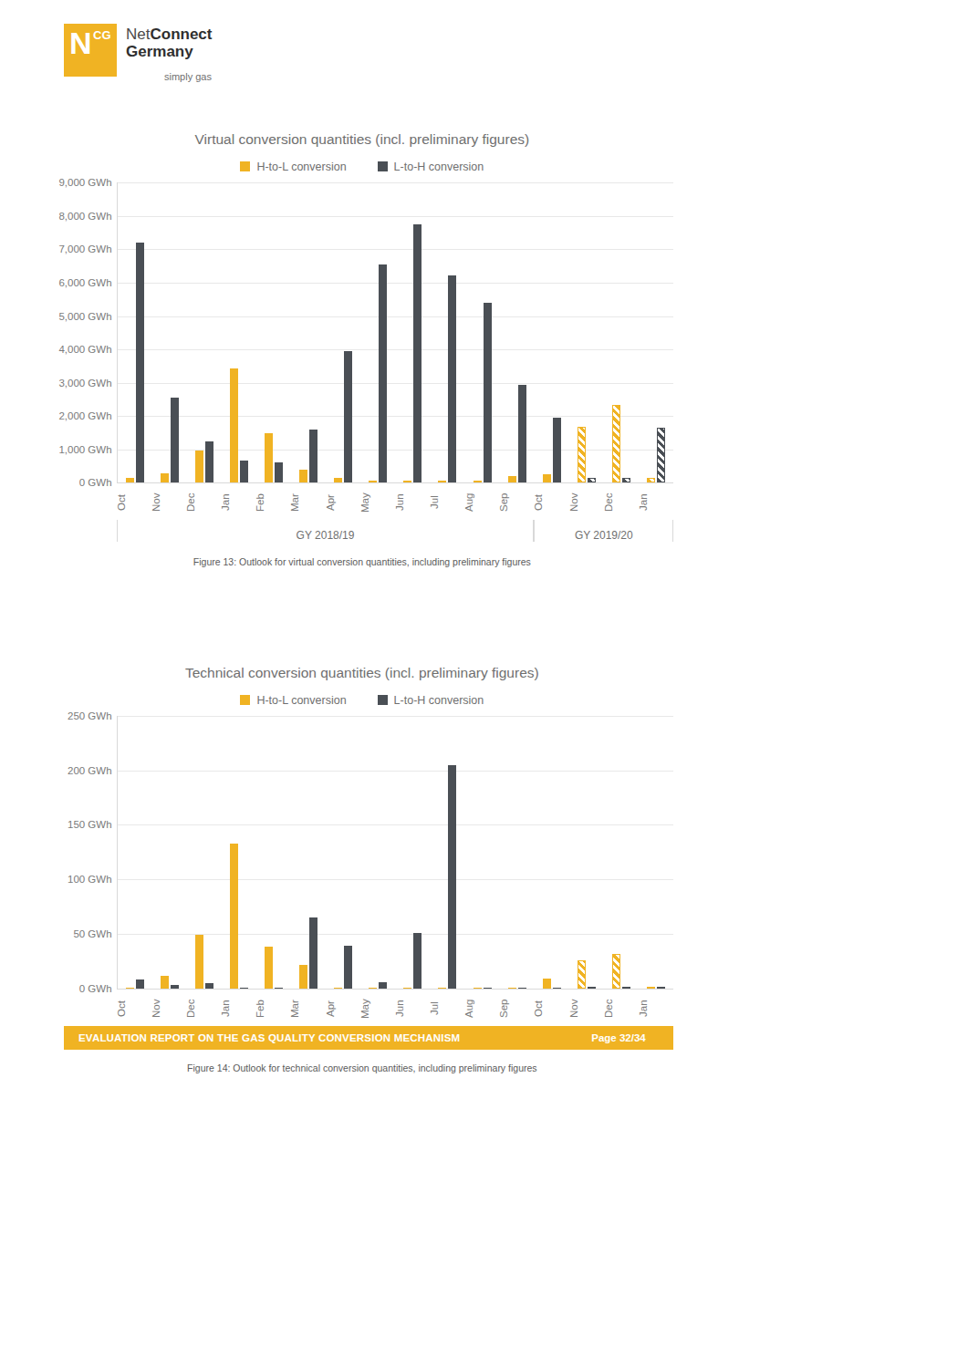NCG
NetConnect
Germany
simply gas
Virtual conversion quantities (incl. preliminary figures)
H-to-L conversion
L-to-H conversion
9,000 GWh
8,000 GWh
7,000 GWh
6,000 GWh
5,000 GWh
4,000 GWh
3,000 GWh
2,000 GWh
1,000 GWh
0 GWh
Oct
Nov
Dec
Jan
Feb
Mar
Apr
May
Jun
Jul
Aug
Sep
Oct
Nov
Dec
Jan
GY 2018/19
GY 2019/20
Figure 13: Outlook for virtual conversion quantities, including preliminary figures
Technical conversion quantities (incl. preliminary figures)
H-to-L conversion
L-to-H conversion
250 GWh
200 GWh
150 GWh
100 GWh
50 GWh
0 GWh
Oct
Nov
Dec
Jan
Feb
Mar
Apr
May
Jun
Jul
Aug
Sep
Oct
Nov
Dec
Jan
GY 2018/19
GY 2019/20
Figure 14: Outlook for technical conversion quantities, including preliminary figures
EVALUATION REPORT ON THE GAS QUALITY CONVERSION MECHANISM
Page 32/34